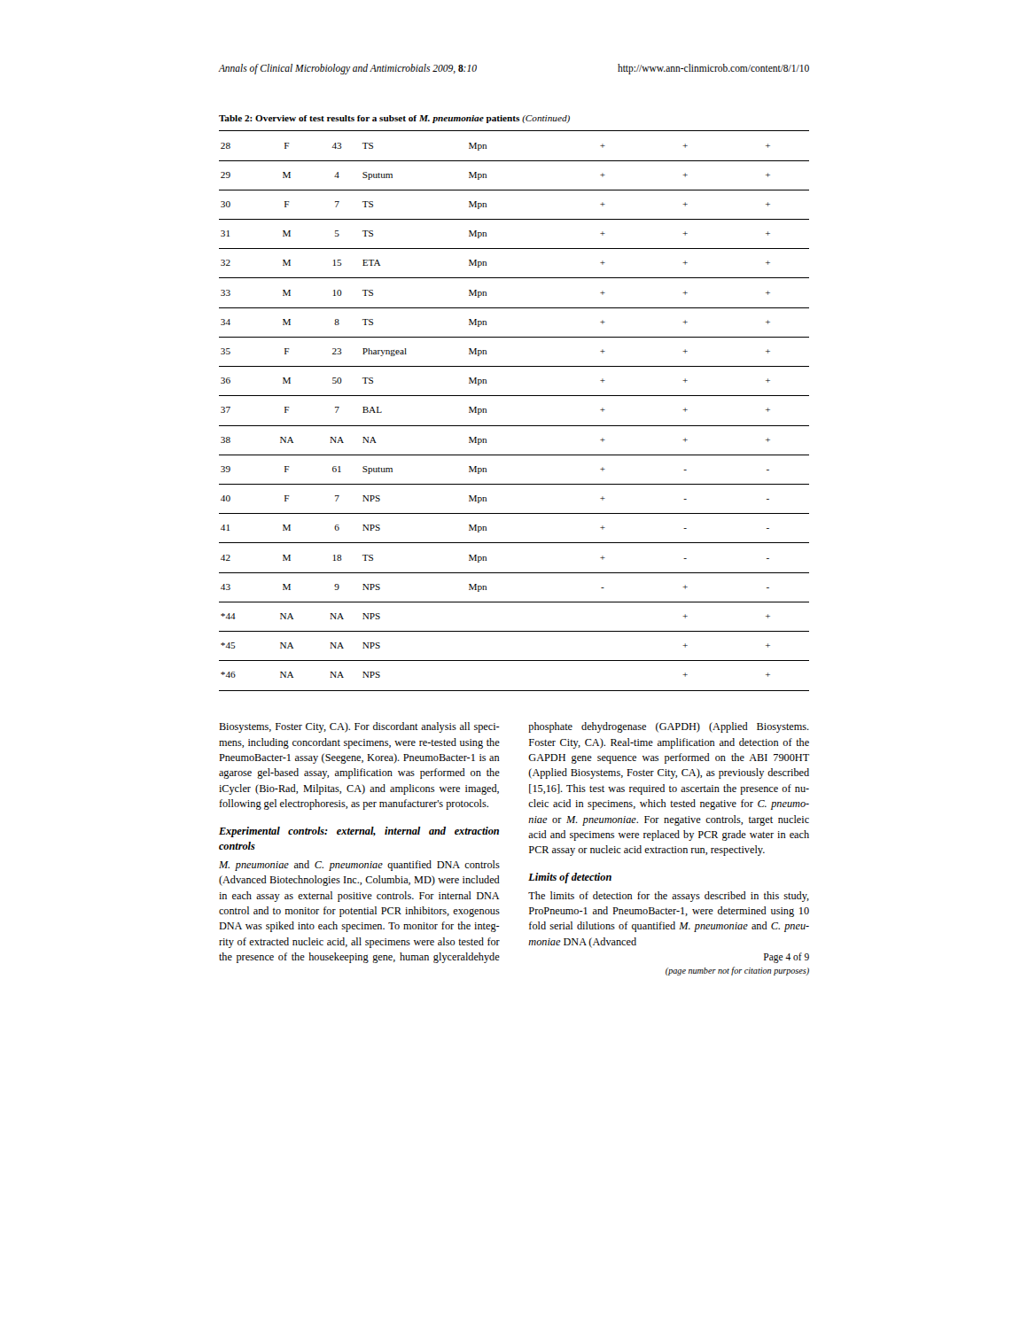Annals of Clinical Microbiology and Antimicrobials 2009, 8:10
http://www.ann-clinmicrob.com/content/8/1/10
Table 2: Overview of test results for a subset of M. pneumoniae patients (Continued)
| 28 | F | 43 | TS | Mpn | + | + | + |
| 29 | M | 4 | Sputum | Mpn | + | + | + |
| 30 | F | 7 | TS | Mpn | + | + | + |
| 31 | M | 5 | TS | Mpn | + | + | + |
| 32 | M | 15 | ETA | Mpn | + | + | + |
| 33 | M | 10 | TS | Mpn | + | + | + |
| 34 | M | 8 | TS | Mpn | + | + | + |
| 35 | F | 23 | Pharyngeal | Mpn | + | + | + |
| 36 | M | 50 | TS | Mpn | + | + | + |
| 37 | F | 7 | BAL | Mpn | + | + | + |
| 38 | NA | NA | NA | Mpn | + | + | + |
| 39 | F | 61 | Sputum | Mpn | + | - | - |
| 40 | F | 7 | NPS | Mpn | + | - | - |
| 41 | M | 6 | NPS | Mpn | + | - | - |
| 42 | M | 18 | TS | Mpn | + | - | - |
| 43 | M | 9 | NPS | Mpn | - | + | - |
| *44 | NA | NA | NPS | | | + | + |
| *45 | NA | NA | NPS | | | + | + |
| *46 | NA | NA | NPS | | | + | + |
Biosystems, Foster City, CA). For discordant analysis all specimens, including concordant specimens, were re-tested using the PneumoBacter-1 assay (Seegene, Korea). PneumoBacter-1 is an agarose gel-based assay, amplification was performed on the iCycler (Bio-Rad, Milpitas, CA) and amplicons were imaged, following gel electrophoresis, as per manufacturer's protocols.
Experimental controls: external, internal and extraction controls
M. pneumoniae and C. pneumoniae quantified DNA controls (Advanced Biotechnologies Inc., Columbia, MD) were included in each assay as external positive controls. For internal DNA control and to monitor for potential PCR inhibitors, exogenous DNA was spiked into each specimen. To monitor for the integrity of extracted nucleic acid, all specimens were also tested for the presence of the housekeeping gene, human glyceraldehyde phosphate dehydrogenase (GAPDH) (Applied Biosystems. Foster City, CA). Real-time amplification and detection of the GAPDH gene sequence was performed on the ABI 7900HT (Applied Biosystems, Foster City, CA), as previously described [15,16]. This test was required to ascertain the presence of nucleic acid in specimens, which tested negative for C. pneumoniae or M. pneumoniae. For negative controls, target nucleic acid and specimens were replaced by PCR grade water in each PCR assay or nucleic acid extraction run, respectively.
Limits of detection
The limits of detection for the assays described in this study, ProPneumo-1 and PneumoBacter-1, were determined using 10 fold serial dilutions of quantified M. pneumoniae and C. pneumoniae DNA (Advanced
Page 4 of 9
(page number not for citation purposes)